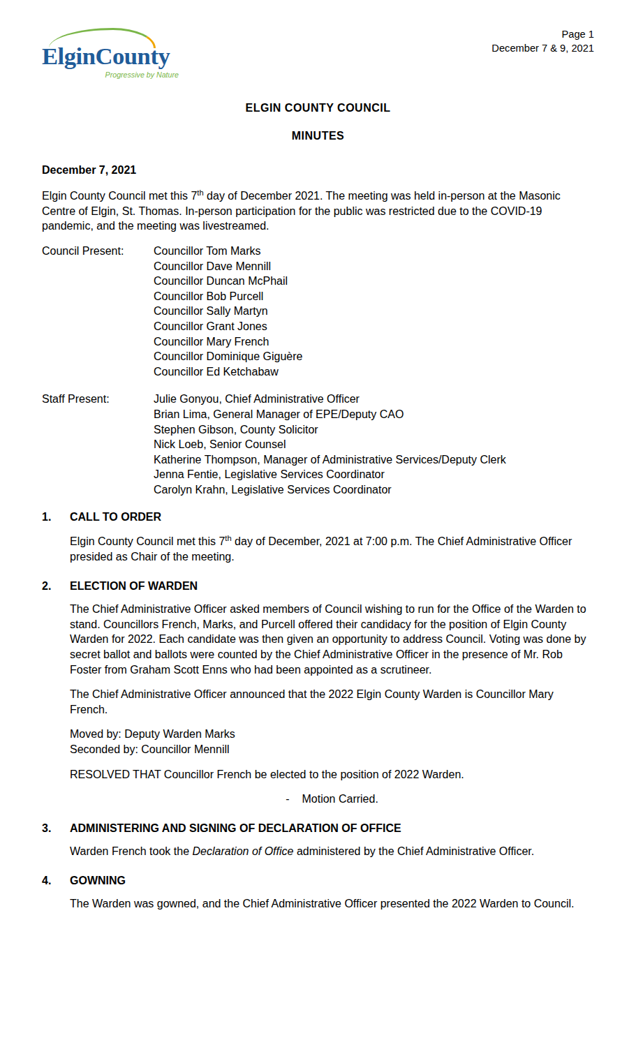Elgin County
Progressive by Nature
Page 1
December 7 & 9, 2021
ELGIN COUNTY COUNCIL
MINUTES
December 7, 2021
Elgin County Council met this 7th day of December 2021. The meeting was held in-person at the Masonic Centre of Elgin, St. Thomas. In-person participation for the public was restricted due to the COVID-19 pandemic, and the meeting was livestreamed.
Council Present:
Councillor Tom Marks
Councillor Dave Mennill
Councillor Duncan McPhail
Councillor Bob Purcell
Councillor Sally Martyn
Councillor Grant Jones
Councillor Mary French
Councillor Dominique Giguère
Councillor Ed Ketchabaw
Staff Present:
Julie Gonyou, Chief Administrative Officer
Brian Lima, General Manager of EPE/Deputy CAO
Stephen Gibson, County Solicitor
Nick Loeb, Senior Counsel
Katherine Thompson, Manager of Administrative Services/Deputy Clerk
Jenna Fentie, Legislative Services Coordinator
Carolyn Krahn, Legislative Services Coordinator
1.
CALL TO ORDER
Elgin County Council met this 7th day of December, 2021 at 7:00 p.m. The Chief Administrative Officer presided as Chair of the meeting.
2.
ELECTION OF WARDEN
The Chief Administrative Officer asked members of Council wishing to run for the Office of the Warden to stand. Councillors French, Marks, and Purcell offered their candidacy for the position of Elgin County Warden for 2022. Each candidate was then given an opportunity to address Council. Voting was done by secret ballot and ballots were counted by the Chief Administrative Officer in the presence of Mr. Rob Foster from Graham Scott Enns who had been appointed as a scrutineer.
The Chief Administrative Officer announced that the 2022 Elgin County Warden is Councillor Mary French.
Moved by: Deputy Warden Marks
Seconded by: Councillor Mennill
RESOLVED THAT Councillor French be elected to the position of 2022 Warden.
-Motion Carried.
3.
ADMINISTERING AND SIGNING OF DECLARATION OF OFFICE
Warden French took the Declaration of Office administered by the Chief Administrative Officer.
4.
GOWNING
The Warden was gowned, and the Chief Administrative Officer presented the 2022 Warden to Council.